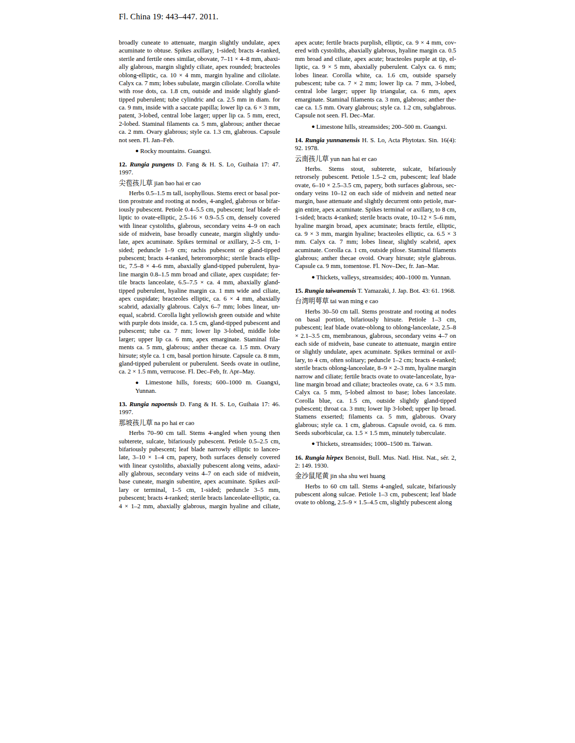Fl. China 19: 443–447. 2011.
broadly cuneate to attenuate, margin slightly undulate, apex acuminate to obtuse. Spikes axillary, 1-sided; bracts 4-ranked, sterile and fertile ones similar, obovate, 7–11 × 4–8 mm, abaxially glabrous, margin slightly ciliate, apex rounded; bracteoles oblong-elliptic, ca. 10 × 4 mm, margin hyaline and ciliolate. Calyx ca. 7 mm; lobes subulate, margin ciliolate. Corolla white with rose dots, ca. 1.8 cm, outside and inside slightly gland-tipped puberulent; tube cylindric and ca. 2.5 mm in diam. for ca. 9 mm, inside with a saccate papilla; lower lip ca. 6 × 3 mm, patent, 3-lobed, central lobe larger; upper lip ca. 5 mm, erect, 2-lobed. Staminal filaments ca. 5 mm, glabrous; anther thecae ca. 2 mm. Ovary glabrous; style ca. 1.3 cm, glabrous. Capsule not seen. Fl. Jan–Feb.
Rocky mountains. Guangxi.
12. Rungia pungens D. Fang & H. S. Lo, Guihaia 17: 47. 1997.
尖苞孩儿草 jian bao hai er cao
Herbs 0.5–1.5 m tall, isophyllous. Stems erect or basal portion prostrate and rooting at nodes, 4-angled, glabrous or bifariously pubescent. Petiole 0.4–5.5 cm, pubescent; leaf blade elliptic to ovate-elliptic, 2.5–16 × 0.9–5.5 cm, densely covered with linear cystoliths, glabrous, secondary veins 4–9 on each side of midvein, base broadly cuneate, margin slightly undulate, apex acuminate. Spikes terminal or axillary, 2–5 cm, 1-sided; peduncle 1–9 cm; rachis pubescent or gland-tipped pubescent; bracts 4-ranked, heteromorphic; sterile bracts elliptic, 7.5–8 × 4–6 mm, abaxially gland-tipped puberulent, hyaline margin 0.8–1.5 mm broad and ciliate, apex cuspidate; fertile bracts lanceolate, 6.5–7.5 × ca. 4 mm, abaxially gland-tipped puberulent, hyaline margin ca. 1 mm wide and ciliate, apex cuspidate; bracteoles elliptic, ca. 6 × 4 mm, abaxially scabrid, adaxially glabrous. Calyx 6–7 mm; lobes linear, unequal, scabrid. Corolla light yellowish green outside and white with purple dots inside, ca. 1.5 cm, gland-tipped pubescent and pubescent; tube ca. 7 mm; lower lip 3-lobed, middle lobe larger; upper lip ca. 6 mm, apex emarginate. Staminal filaments ca. 5 mm, glabrous; anther thecae ca. 1.5 mm. Ovary hirsute; style ca. 1 cm, basal portion hirsute. Capsule ca. 8 mm, gland-tipped puberulent or puberulent. Seeds ovate in outline, ca. 2 × 1.5 mm, verrucose. Fl. Dec–Feb, fr. Apr–May.
Limestone hills, forests; 600–1000 m. Guangxi, Yunnan.
13. Rungia napoensis D. Fang & H. S. Lo, Guihaia 17: 46. 1997.
那坡孩儿草 na po hai er cao
Herbs 70–90 cm tall. Stems 4-angled when young then subterete, sulcate, bifariously pubescent. Petiole 0.5–2.5 cm, bifariously pubescent; leaf blade narrowly elliptic to lanceolate, 3–10 × 1–4 cm, papery, both surfaces densely covered with linear cystoliths, abaxially pubescent along veins, adaxially glabrous, secondary veins 4–7 on each side of midvein, base cuneate, margin subentire, apex acuminate. Spikes axillary or terminal, 1–5 cm, 1-sided; peduncle 3–5 mm, pubescent; bracts 4-ranked; sterile bracts lanceolate-elliptic, ca. 4 × 1–2 mm, abaxially glabrous, margin hyaline and ciliate, apex acute; fertile bracts purplish, elliptic, ca. 9 × 4 mm, covered with cystoliths, abaxially glabrous, hyaline margin ca. 0.5 mm broad and ciliate, apex acute; bracteoles purple at tip, elliptic, ca. 9 × 5 mm, abaxially puberulent. Calyx ca. 6 mm; lobes linear. Corolla white, ca. 1.6 cm, outside sparsely pubescent; tube ca. 7 × 2 mm; lower lip ca. 7 mm, 3-lobed, central lobe larger; upper lip triangular, ca. 6 mm, apex emarginate. Staminal filaments ca. 3 mm, glabrous; anther thecae ca. 1.5 mm. Ovary glabrous; style ca. 1.2 cm, subglabrous. Capsule not seen. Fl. Dec–Mar.
Limestone hills, streamsides; 200–500 m. Guangxi.
14. Rungia yunnanensis H. S. Lo, Acta Phytotax. Sin. 16(4): 92. 1978.
云南孩儿草 yun nan hai er cao
Herbs. Stems stout, subterete, sulcate, bifariously retrorsely pubescent. Petiole 1.5–2 cm, pubescent; leaf blade ovate, 6–10 × 2.5–3.5 cm, papery, both surfaces glabrous, secondary veins 10–12 on each side of midvein and netted near margin, base attenuate and slightly decurrent onto petiole, margin entire, apex acuminate. Spikes terminal or axillary, to 8 cm, 1-sided; bracts 4-ranked; sterile bracts ovate, 10–12 × 5–6 mm, hyaline margin broad, apex acuminate; bracts fertile, elliptic, ca. 9 × 3 mm, margin hyaline; bracteoles elliptic, ca. 6.5 × 3 mm. Calyx ca. 7 mm; lobes linear, slightly scabrid, apex acuminate. Corolla ca. 1 cm, outside pilose. Staminal filaments glabrous; anther thecae ovoid. Ovary hirsute; style glabrous. Capsule ca. 9 mm, tomentose. Fl. Nov–Dec, fr. Jan–Mar.
Thickets, valleys, streamsides; 400–1000 m. Yunnan.
15. Rungia taiwanensis T. Yamazaki, J. Jap. Bot. 43: 61. 1968.
台湾明萼草 tai wan ming e cao
Herbs 30–50 cm tall. Stems prostrate and rooting at nodes on basal portion, bifariously hirsute. Petiole 1–3 cm, pubescent; leaf blade ovate-oblong to oblong-lanceolate, 2.5–8 × 2.1–3.5 cm, membranous, glabrous, secondary veins 4–7 on each side of midvein, base cuneate to attenuate, margin entire or slightly undulate, apex acuminate. Spikes terminal or axillary, to 4 cm, often solitary; peduncle 1–2 cm; bracts 4-ranked; sterile bracts oblong-lanceolate, 8–9 × 2–3 mm, hyaline margin narrow and ciliate; fertile bracts ovate to ovate-lanceolate, hyaline margin broad and ciliate; bracteoles ovate, ca. 6 × 3.5 mm. Calyx ca. 5 mm, 5-lobed almost to base; lobes lanceolate. Corolla blue, ca. 1.5 cm, outside slightly gland-tipped pubescent; throat ca. 3 mm; lower lip 3-lobed; upper lip broad. Stamens exserted; filaments ca. 5 mm, glabrous. Ovary glabrous; style ca. 1 cm, glabrous. Capsule ovoid, ca. 6 mm. Seeds suborbicular, ca. 1.5 × 1.5 mm, minutely tuberculate.
Thickets, streamsides; 1000–1500 m. Taiwan.
16. Rungia hirpex Benoist, Bull. Mus. Natl. Hist. Nat., sér. 2, 2: 149. 1930.
金沙鼠尾黄 jin sha shu wei huang
Herbs to 60 cm tall. Stems 4-angled, sulcate, bifariously pubescent along sulcae. Petiole 1–3 cm, pubescent; leaf blade ovate to oblong, 2.5–9 × 1.5–4.5 cm, slightly pubescent along